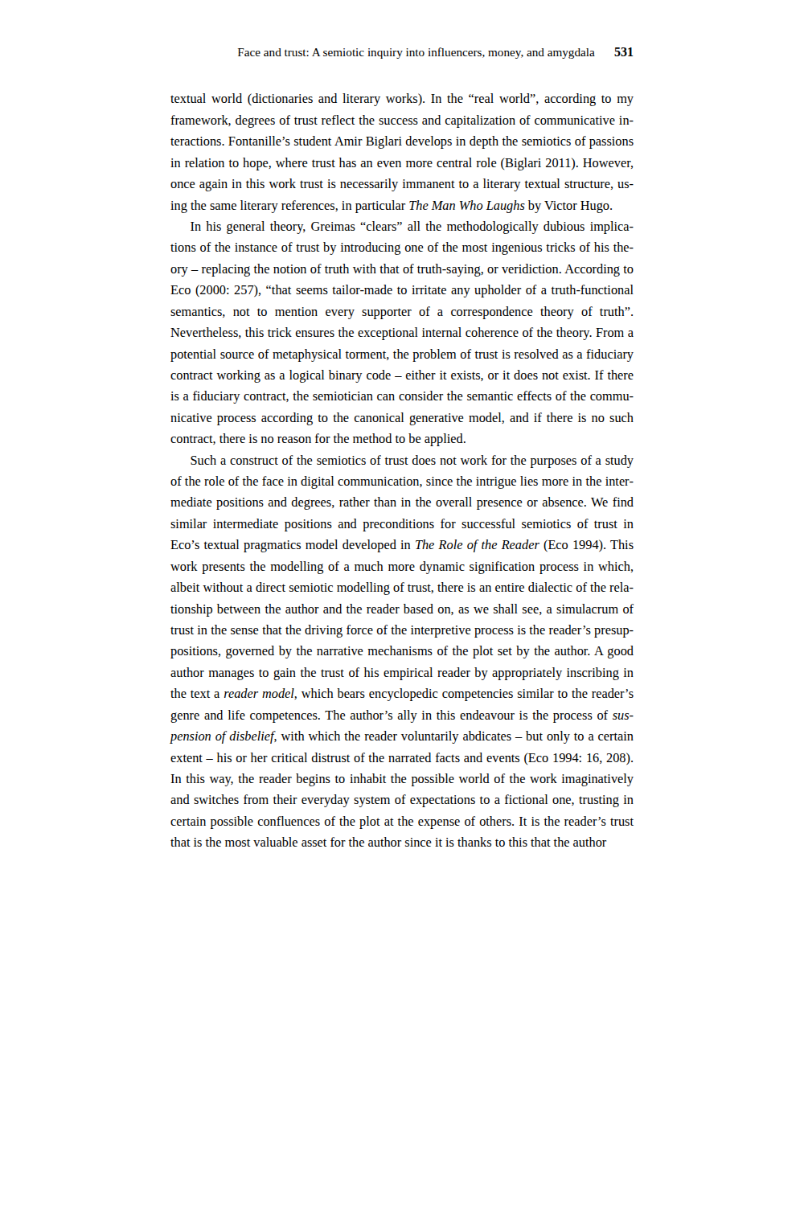Face and trust: A semiotic inquiry into influencers, money, and amygdala 531
textual world (dictionaries and literary works). In the “real world”, according to my framework, degrees of trust reflect the success and capitalization of communicative interactions. Fontanille’s student Amir Biglari develops in depth the semiotics of passions in relation to hope, where trust has an even more central role (Biglari 2011). However, once again in this work trust is necessarily immanent to a literary textual structure, using the same literary references, in particular The Man Who Laughs by Victor Hugo.
In his general theory, Greimas “clears” all the methodologically dubious implications of the instance of trust by introducing one of the most ingenious tricks of his theory – replacing the notion of truth with that of truth-saying, or veridiction. According to Eco (2000: 257), “that seems tailor-made to irritate any upholder of a truth-functional semantics, not to mention every supporter of a correspondence theory of truth”. Nevertheless, this trick ensures the exceptional internal coherence of the theory. From a potential source of metaphysical torment, the problem of trust is resolved as a fiduciary contract working as a logical binary code – either it exists, or it does not exist. If there is a fiduciary contract, the semiotician can consider the semantic effects of the communicative process according to the canonical generative model, and if there is no such contract, there is no reason for the method to be applied.
Such a construct of the semiotics of trust does not work for the purposes of a study of the role of the face in digital communication, since the intrigue lies more in the intermediate positions and degrees, rather than in the overall presence or absence. We find similar intermediate positions and preconditions for successful semiotics of trust in Eco’s textual pragmatics model developed in The Role of the Reader (Eco 1994). This work presents the modelling of a much more dynamic signification process in which, albeit without a direct semiotic modelling of trust, there is an entire dialectic of the relationship between the author and the reader based on, as we shall see, a simulacrum of trust in the sense that the driving force of the interpretive process is the reader’s presuppositions, governed by the narrative mechanisms of the plot set by the author. A good author manages to gain the trust of his empirical reader by appropriately inscribing in the text a reader model, which bears encyclopedic competencies similar to the reader’s genre and life competences. The author’s ally in this endeavour is the process of suspension of disbelief, with which the reader voluntarily abdicates – but only to a certain extent – his or her critical distrust of the narrated facts and events (Eco 1994: 16, 208). In this way, the reader begins to inhabit the possible world of the work imaginatively and switches from their everyday system of expectations to a fictional one, trusting in certain possible confluences of the plot at the expense of others. It is the reader’s trust that is the most valuable asset for the author since it is thanks to this that the author